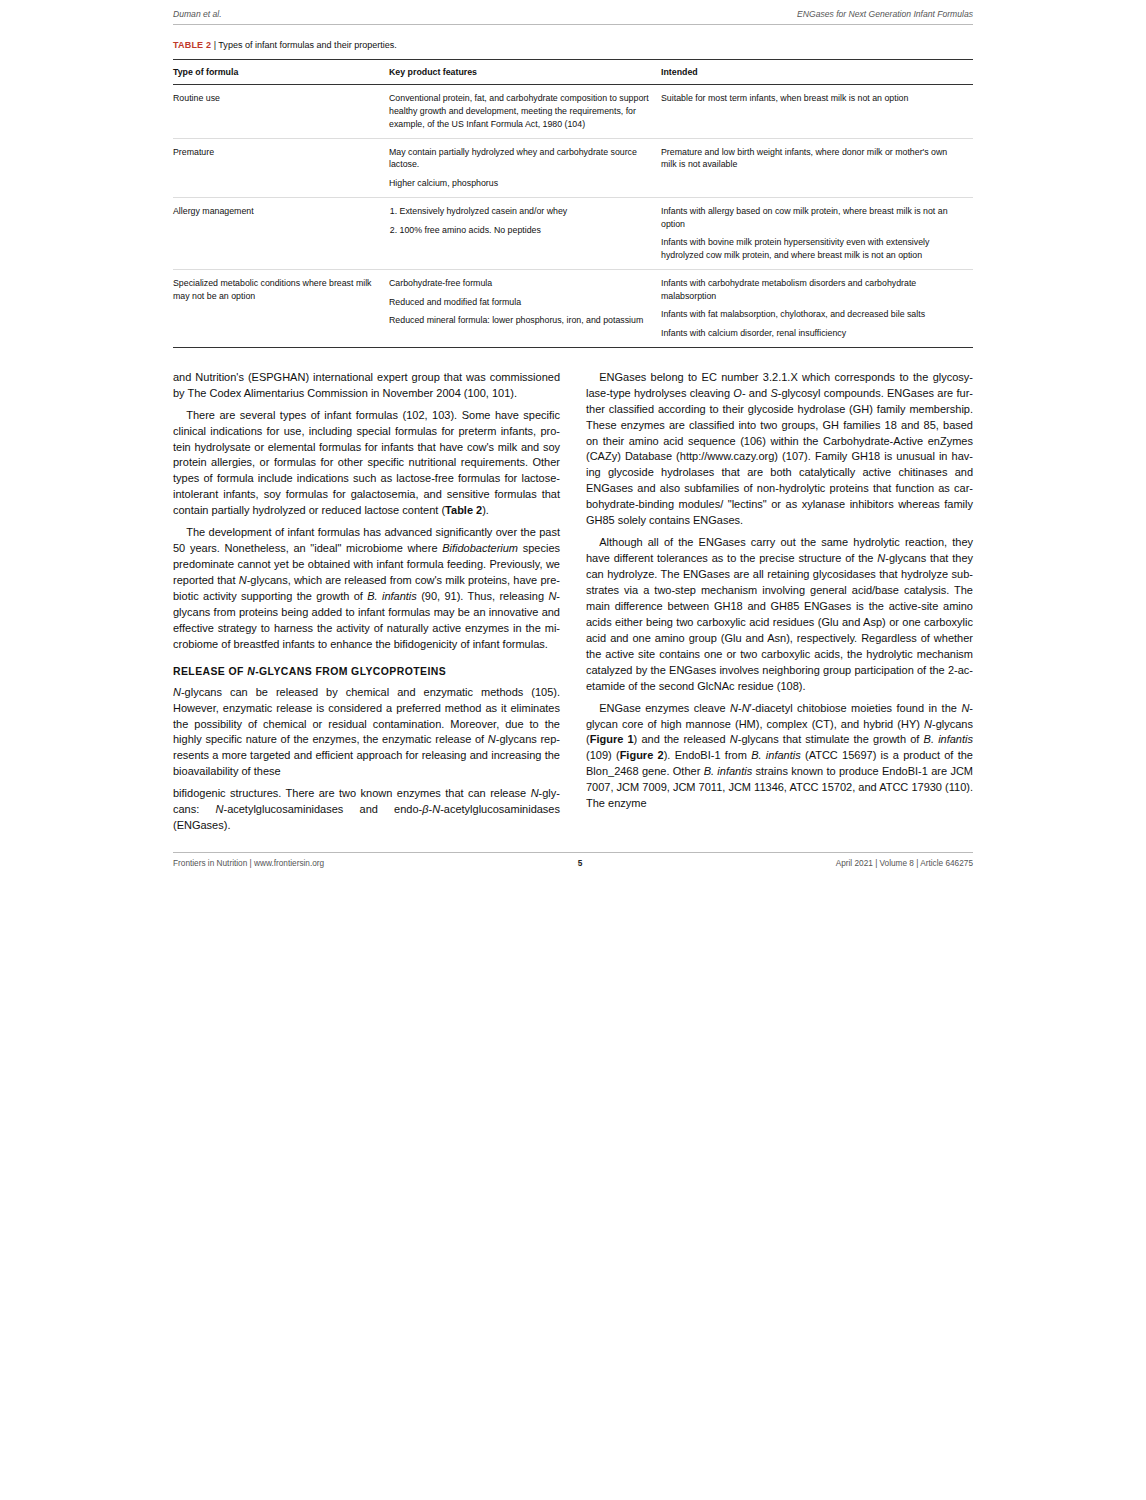Duman et al.
ENGases for Next Generation Infant Formulas
TABLE 2 | Types of infant formulas and their properties.
| Type of formula | Key product features | Intended |
| --- | --- | --- |
| Routine use | Conventional protein, fat, and carbohydrate composition to support healthy growth and development, meeting the requirements, for example, of the US Infant Formula Act, 1980 (104) | Suitable for most term infants, when breast milk is not an option |
| Premature | May contain partially hydrolyzed whey and carbohydrate source lactose. Higher calcium, phosphorus | Premature and low birth weight infants, where donor milk or mother's own milk is not available |
| Allergy management | Extensively hydrolyzed casein and/or whey 100% free amino acids. No peptides | Infants with allergy based on cow milk protein, where breast milk is not an option Infants with bovine milk protein hypersensitivity even with extensively hydrolyzed cow milk protein, and where breast milk is not an option |
| Specialized metabolic conditions where breast milk may not be an option | Carbohydrate-free formula Reduced and modified fat formula Reduced mineral formula: lower phosphorus, iron, and potassium | Infants with carbohydrate metabolism disorders and carbohydrate malabsorption Infants with fat malabsorption, chylothorax, and decreased bile salts Infants with calcium disorder, renal insufficiency |
and Nutrition's (ESPGHAN) international expert group that was commissioned by The Codex Alimentarius Commission in November 2004 (100, 101).
There are several types of infant formulas (102, 103). Some have specific clinical indications for use, including special formulas for preterm infants, protein hydrolysate or elemental formulas for infants that have cow's milk and soy protein allergies, or formulas for other specific nutritional requirements. Other types of formula include indications such as lactose-free formulas for lactose-intolerant infants, soy formulas for galactosemia, and sensitive formulas that contain partially hydrolyzed or reduced lactose content (Table 2).
The development of infant formulas has advanced significantly over the past 50 years. Nonetheless, an "ideal" microbiome where Bifidobacterium species predominate cannot yet be obtained with infant formula feeding. Previously, we reported that N-glycans, which are released from cow's milk proteins, have prebiotic activity supporting the growth of B. infantis (90, 91). Thus, releasing N-glycans from proteins being added to infant formulas may be an innovative and effective strategy to harness the activity of naturally active enzymes in the microbiome of breastfed infants to enhance the bifidogenicity of infant formulas.
Release of N-Glycans From Glycoproteins
N-glycans can be released by chemical and enzymatic methods (105). However, enzymatic release is considered a preferred method as it eliminates the possibility of chemical or residual contamination. Moreover, due to the highly specific nature of the enzymes, the enzymatic release of N-glycans represents a more targeted and efficient approach for releasing and increasing the bioavailability of these
bifidogenic structures. There are two known enzymes that can release N-glycans: N-acetylglucosaminidases and endo-β-N-acetylglucosaminidases (ENGases).
ENGases belong to EC number 3.2.1.X which corresponds to the glycosylase-type hydrolyses cleaving O- and S-glycosyl compounds. ENGases are further classified according to their glycoside hydrolase (GH) family membership. These enzymes are classified into two groups, GH families 18 and 85, based on their amino acid sequence (106) within the Carbohydrate-Active enZymes (CAZy) Database (http://www.cazy.org) (107). Family GH18 is unusual in having glycoside hydrolases that are both catalytically active chitinases and ENGases and also subfamilies of non-hydrolytic proteins that function as carbohydrate-binding modules/ "lectins" or as xylanase inhibitors whereas family GH85 solely contains ENGases.
Although all of the ENGases carry out the same hydrolytic reaction, they have different tolerances as to the precise structure of the N-glycans that they can hydrolyze. The ENGases are all retaining glycosidases that hydrolyze substrates via a two-step mechanism involving general acid/base catalysis. The main difference between GH18 and GH85 ENGases is the active-site amino acids either being two carboxylic acid residues (Glu and Asp) or one carboxylic acid and one amino group (Glu and Asn), respectively. Regardless of whether the active site contains one or two carboxylic acids, the hydrolytic mechanism catalyzed by the ENGases involves neighboring group participation of the 2-acetamide of the second GlcNAc residue (108).
ENGase enzymes cleave N-N′-diacetyl chitobiose moieties found in the N-glycan core of high mannose (HM), complex (CT), and hybrid (HY) N-glycans (Figure 1) and the released N-glycans that stimulate the growth of B. infantis (109) (Figure 2). EndoBI-1 from B. infantis (ATCC 15697) is a product of the Blon_2468 gene. Other B. infantis strains known to produce EndoBI-1 are JCM 7007, JCM 7009, JCM 7011, JCM 11346, ATCC 15702, and ATCC 17930 (110). The enzyme
Frontiers in Nutrition | www.frontiersin.org
5
April 2021 | Volume 8 | Article 646275